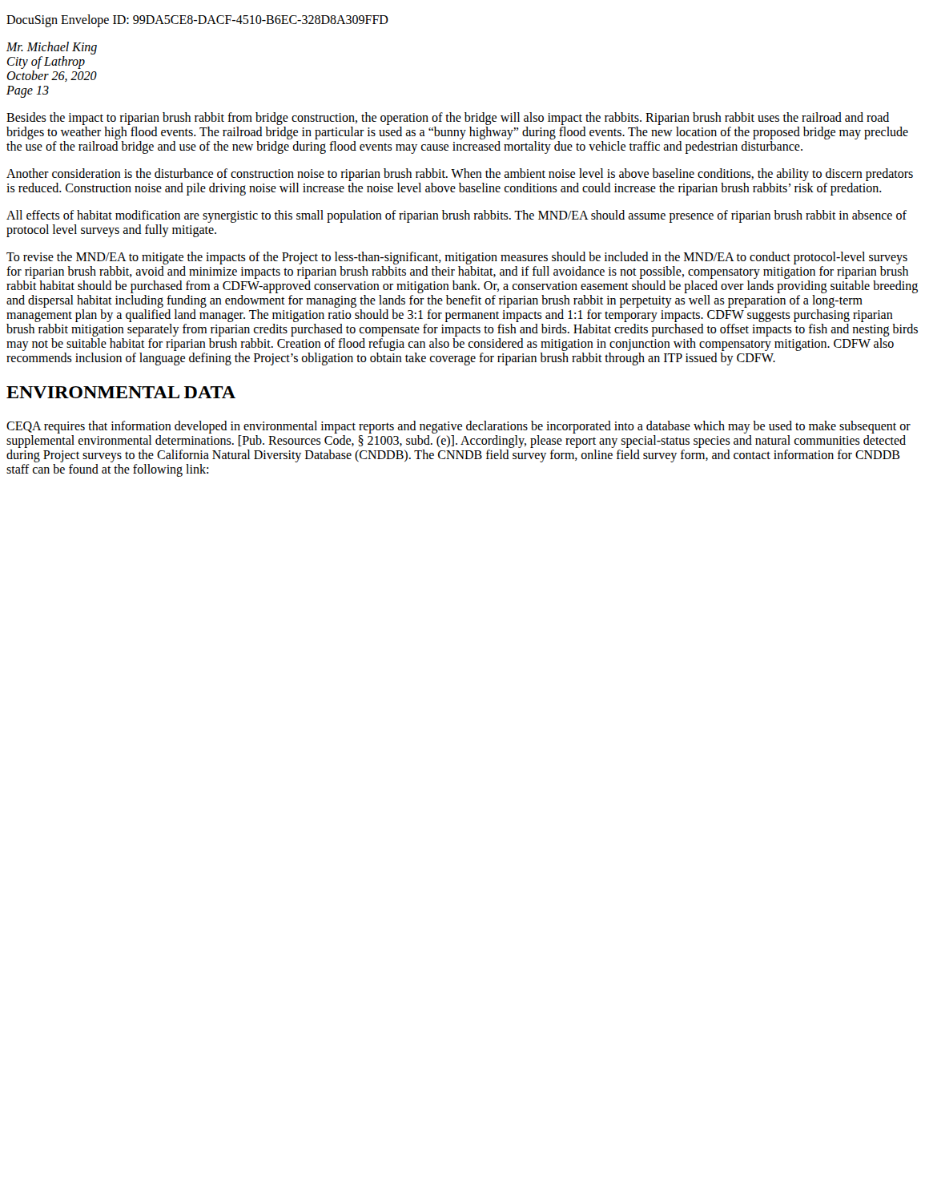DocuSign Envelope ID: 99DA5CE8-DACF-4510-B6EC-328D8A309FFD
Mr. Michael King
City of Lathrop
October 26, 2020
Page 13
Besides the impact to riparian brush rabbit from bridge construction, the operation of the bridge will also impact the rabbits. Riparian brush rabbit uses the railroad and road bridges to weather high flood events. The railroad bridge in particular is used as a “bunny highway” during flood events. The new location of the proposed bridge may preclude the use of the railroad bridge and use of the new bridge during flood events may cause increased mortality due to vehicle traffic and pedestrian disturbance.
Another consideration is the disturbance of construction noise to riparian brush rabbit. When the ambient noise level is above baseline conditions, the ability to discern predators is reduced. Construction noise and pile driving noise will increase the noise level above baseline conditions and could increase the riparian brush rabbits’ risk of predation.
All effects of habitat modification are synergistic to this small population of riparian brush rabbits. The MND/EA should assume presence of riparian brush rabbit in absence of protocol level surveys and fully mitigate.
To revise the MND/EA to mitigate the impacts of the Project to less-than-significant, mitigation measures should be included in the MND/EA to conduct protocol-level surveys for riparian brush rabbit, avoid and minimize impacts to riparian brush rabbits and their habitat, and if full avoidance is not possible, compensatory mitigation for riparian brush rabbit habitat should be purchased from a CDFW-approved conservation or mitigation bank. Or, a conservation easement should be placed over lands providing suitable breeding and dispersal habitat including funding an endowment for managing the lands for the benefit of riparian brush rabbit in perpetuity as well as preparation of a long-term management plan by a qualified land manager. The mitigation ratio should be 3:1 for permanent impacts and 1:1 for temporary impacts. CDFW suggests purchasing riparian brush rabbit mitigation separately from riparian credits purchased to compensate for impacts to fish and birds. Habitat credits purchased to offset impacts to fish and nesting birds may not be suitable habitat for riparian brush rabbit. Creation of flood refugia can also be considered as mitigation in conjunction with compensatory mitigation. CDFW also recommends inclusion of language defining the Project’s obligation to obtain take coverage for riparian brush rabbit through an ITP issued by CDFW.
ENVIRONMENTAL DATA
CEQA requires that information developed in environmental impact reports and negative declarations be incorporated into a database which may be used to make subsequent or supplemental environmental determinations. [Pub. Resources Code, § 21003, subd. (e)]. Accordingly, please report any special-status species and natural communities detected during Project surveys to the California Natural Diversity Database (CNDDB). The CNNDB field survey form, online field survey form, and contact information for CNDDB staff can be found at the following link: